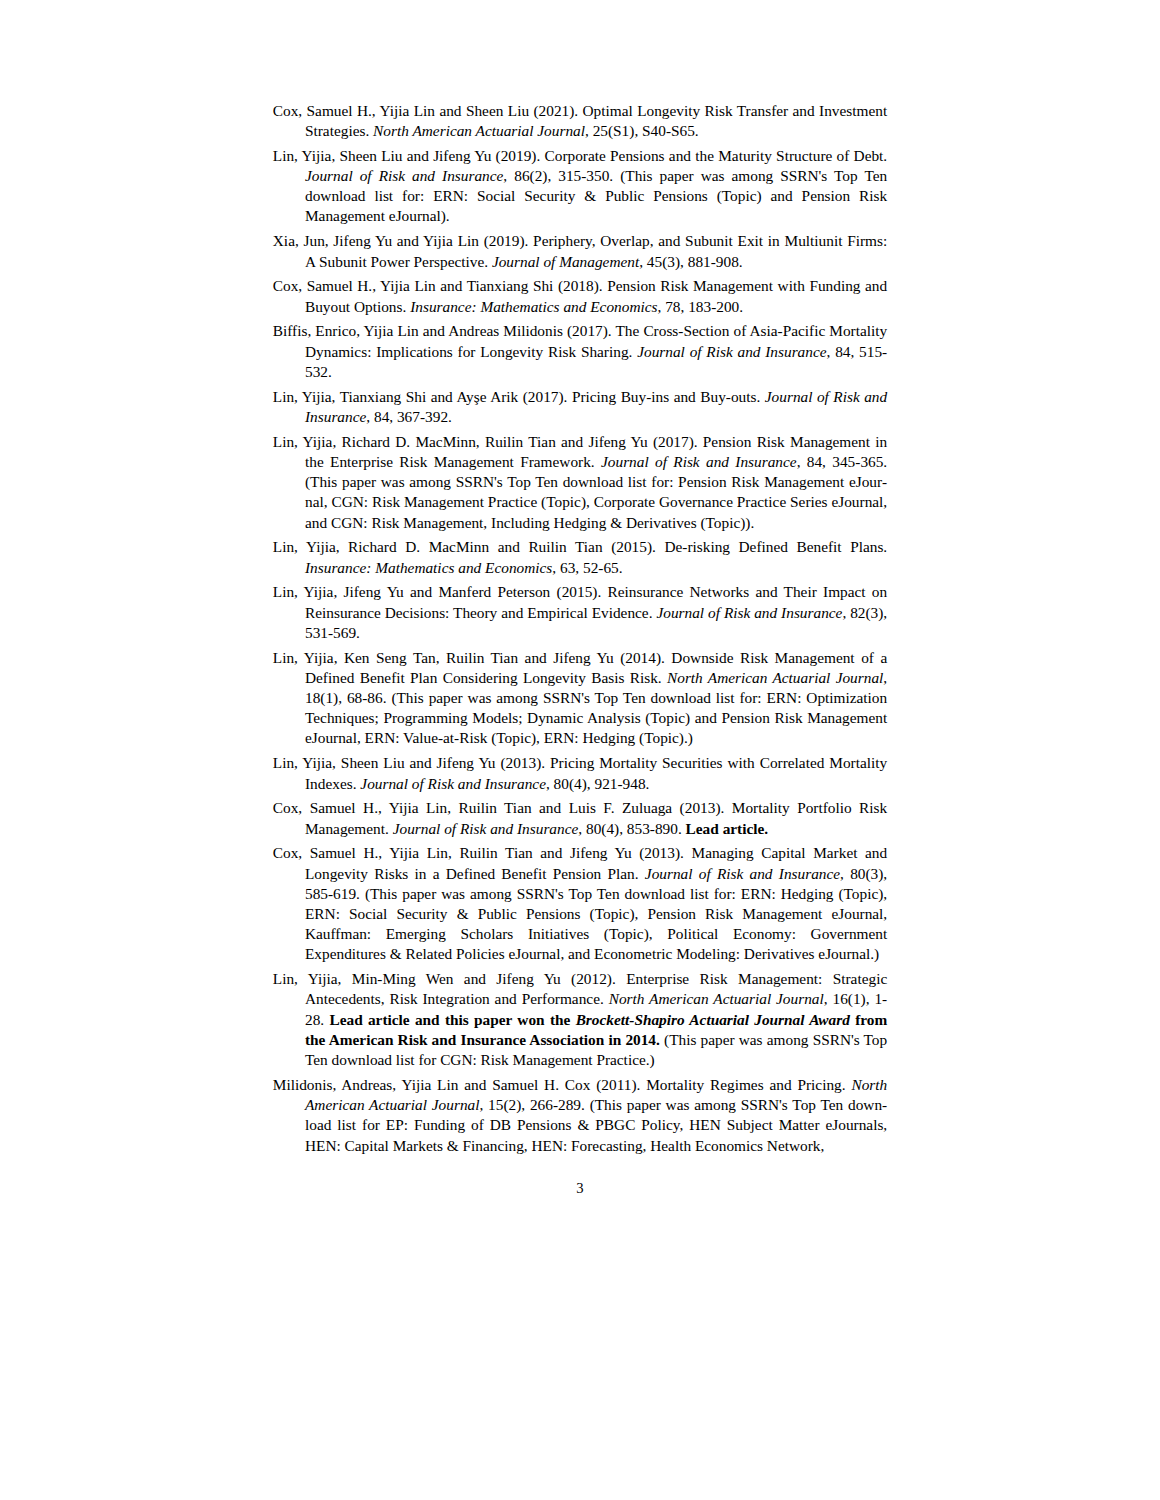Cox, Samuel H., Yijia Lin and Sheen Liu (2021). Optimal Longevity Risk Transfer and Investment Strategies. North American Actuarial Journal, 25(S1), S40-S65.
Lin, Yijia, Sheen Liu and Jifeng Yu (2019). Corporate Pensions and the Maturity Structure of Debt. Journal of Risk and Insurance, 86(2), 315-350. (This paper was among SSRN's Top Ten download list for: ERN: Social Security & Public Pensions (Topic) and Pension Risk Management eJournal).
Xia, Jun, Jifeng Yu and Yijia Lin (2019). Periphery, Overlap, and Subunit Exit in Multiunit Firms: A Subunit Power Perspective. Journal of Management, 45(3), 881-908.
Cox, Samuel H., Yijia Lin and Tianxiang Shi (2018). Pension Risk Management with Funding and Buyout Options. Insurance: Mathematics and Economics, 78, 183-200.
Biffis, Enrico, Yijia Lin and Andreas Milidonis (2017). The Cross-Section of Asia-Pacific Mortality Dynamics: Implications for Longevity Risk Sharing. Journal of Risk and Insurance, 84, 515-532.
Lin, Yijia, Tianxiang Shi and Ayşe Arik (2017). Pricing Buy-ins and Buy-outs. Journal of Risk and Insurance, 84, 367-392.
Lin, Yijia, Richard D. MacMinn, Ruilin Tian and Jifeng Yu (2017). Pension Risk Management in the Enterprise Risk Management Framework. Journal of Risk and Insurance, 84, 345-365. (This paper was among SSRN's Top Ten download list for: Pension Risk Management eJournal, CGN: Risk Management Practice (Topic), Corporate Governance Practice Series eJournal, and CGN: Risk Management, Including Hedging & Derivatives (Topic)).
Lin, Yijia, Richard D. MacMinn and Ruilin Tian (2015). De-risking Defined Benefit Plans. Insurance: Mathematics and Economics, 63, 52-65.
Lin, Yijia, Jifeng Yu and Manferd Peterson (2015). Reinsurance Networks and Their Impact on Reinsurance Decisions: Theory and Empirical Evidence. Journal of Risk and Insurance, 82(3), 531-569.
Lin, Yijia, Ken Seng Tan, Ruilin Tian and Jifeng Yu (2014). Downside Risk Management of a Defined Benefit Plan Considering Longevity Basis Risk. North American Actuarial Journal, 18(1), 68-86. (This paper was among SSRN's Top Ten download list for: ERN: Optimization Techniques; Programming Models; Dynamic Analysis (Topic) and Pension Risk Management eJournal, ERN: Value-at-Risk (Topic), ERN: Hedging (Topic).)
Lin, Yijia, Sheen Liu and Jifeng Yu (2013). Pricing Mortality Securities with Correlated Mortality Indexes. Journal of Risk and Insurance, 80(4), 921-948.
Cox, Samuel H., Yijia Lin, Ruilin Tian and Luis F. Zuluaga (2013). Mortality Portfolio Risk Management. Journal of Risk and Insurance, 80(4), 853-890. Lead article.
Cox, Samuel H., Yijia Lin, Ruilin Tian and Jifeng Yu (2013). Managing Capital Market and Longevity Risks in a Defined Benefit Pension Plan. Journal of Risk and Insurance, 80(3), 585-619. (This paper was among SSRN's Top Ten download list for: ERN: Hedging (Topic), ERN: Social Security & Public Pensions (Topic), Pension Risk Management eJournal, Kauffman: Emerging Scholars Initiatives (Topic), Political Economy: Government Expenditures & Related Policies eJournal, and Econometric Modeling: Derivatives eJournal.)
Lin, Yijia, Min-Ming Wen and Jifeng Yu (2012). Enterprise Risk Management: Strategic Antecedents, Risk Integration and Performance. North American Actuarial Journal, 16(1), 1-28. Lead article and this paper won the Brockett-Shapiro Actuarial Journal Award from the American Risk and Insurance Association in 2014. (This paper was among SSRN's Top Ten download list for CGN: Risk Management Practice.)
Milidonis, Andreas, Yijia Lin and Samuel H. Cox (2011). Mortality Regimes and Pricing. North American Actuarial Journal, 15(2), 266-289. (This paper was among SSRN's Top Ten download list for EP: Funding of DB Pensions & PBGC Policy, HEN Subject Matter eJournals, HEN: Capital Markets & Financing, HEN: Forecasting, Health Economics Network,
3